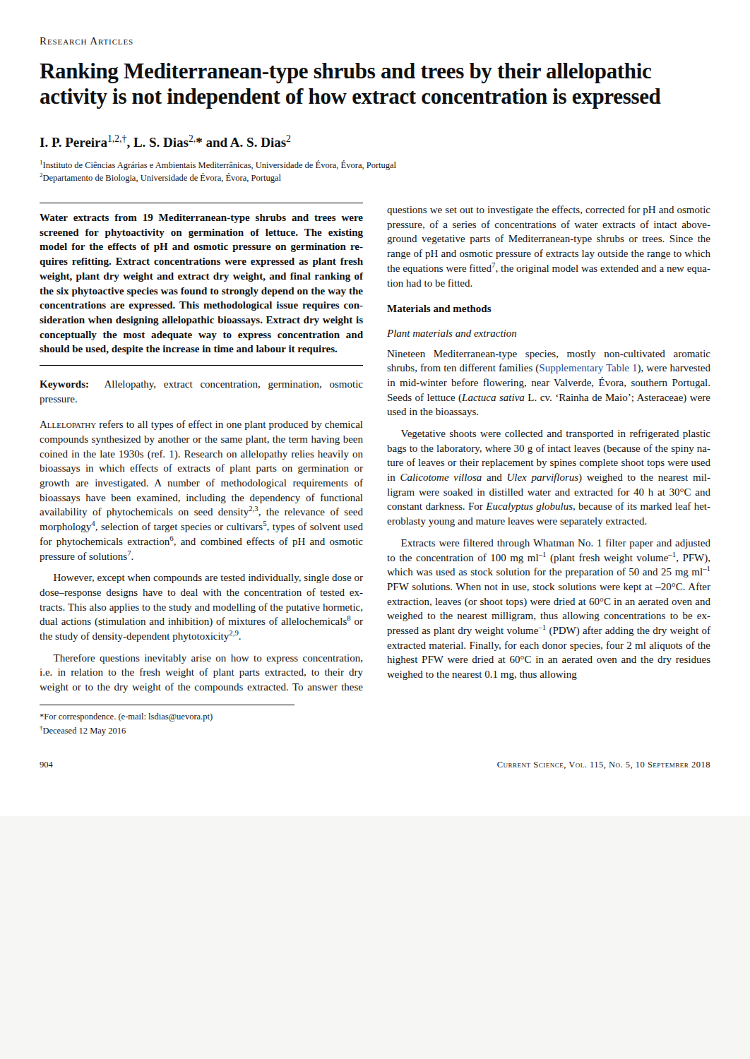Research Articles
Ranking Mediterranean-type shrubs and trees by their allelopathic activity is not independent of how extract concentration is expressed
I. P. Pereira1,2,†, L. S. Dias2,* and A. S. Dias2
1Instituto de Ciências Agrárias e Ambientais Mediterrânicas, Universidade de Évora, Évora, Portugal
2Departamento de Biologia, Universidade de Évora, Évora, Portugal
Water extracts from 19 Mediterranean-type shrubs and trees were screened for phytoactivity on germination of lettuce. The existing model for the effects of pH and osmotic pressure on germination requires refitting. Extract concentrations were expressed as plant fresh weight, plant dry weight and extract dry weight, and final ranking of the six phytoactive species was found to strongly depend on the way the concentrations are expressed. This methodological issue requires consideration when designing allelopathic bioassays. Extract dry weight is conceptually the most adequate way to express concentration and should be used, despite the increase in time and labour it requires.
Keywords: Allelopathy, extract concentration, germination, osmotic pressure.
Allelopathy refers to all types of effect in one plant produced by chemical compounds synthesized by another or the same plant, the term having been coined in the late 1930s (ref. 1). Research on allelopathy relies heavily on bioassays in which effects of extracts of plant parts on germination or growth are investigated. A number of methodological requirements of bioassays have been examined, including the dependency of functional availability of phytochemicals on seed density2,3, the relevance of seed morphology4, selection of target species or cultivars5, types of solvent used for phytochemicals extraction6, and combined effects of pH and osmotic pressure of solutions7.
However, except when compounds are tested individually, single dose or dose–response designs have to deal with the concentration of tested extracts. This also applies to the study and modelling of the putative hormetic, dual actions (stimulation and inhibition) of mixtures of allelochemicals8 or the study of density-dependent phytotoxicity2,9.
Therefore questions inevitably arise on how to express concentration, i.e. in relation to the fresh weight of plant parts extracted, to their dry weight or to the dry weight of the compounds extracted. To answer these questions we set out to investigate the effects, corrected for pH and osmotic pressure, of a series of concentrations of water extracts of intact above-ground vegetative parts of Mediterranean-type shrubs or trees. Since the range of pH and osmotic pressure of extracts lay outside the range to which the equations were fitted7, the original model was extended and a new equation had to be fitted.
Materials and methods
Plant materials and extraction
Nineteen Mediterranean-type species, mostly non-cultivated aromatic shrubs, from ten different families (Supplementary Table 1), were harvested in mid-winter before flowering, near Valverde, Évora, southern Portugal. Seeds of lettuce (Lactuca sativa L. cv. ‘Rainha de Maio’; Asteraceae) were used in the bioassays.
Vegetative shoots were collected and transported in refrigerated plastic bags to the laboratory, where 30 g of intact leaves (because of the spiny nature of leaves or their replacement by spines complete shoot tops were used in Calicotome villosa and Ulex parviflorus) weighed to the nearest milligram were soaked in distilled water and extracted for 40 h at 30°C and constant darkness. For Eucalyptus globulus, because of its marked leaf heteroblasty young and mature leaves were separately extracted.
Extracts were filtered through Whatman No. 1 filter paper and adjusted to the concentration of 100 mg ml–1 (plant fresh weight volume–1, PFW), which was used as stock solution for the preparation of 50 and 25 mg ml–1 PFW solutions. When not in use, stock solutions were kept at –20°C. After extraction, leaves (or shoot tops) were dried at 60°C in an aerated oven and weighed to the nearest milligram, thus allowing concentrations to be expressed as plant dry weight volume–1 (PDW) after adding the dry weight of extracted material. Finally, for each donor species, four 2 ml aliquots of the highest PFW were dried at 60°C in an aerated oven and the dry residues weighed to the nearest 0.1 mg, thus allowing
*For correspondence. (e-mail: lsdias@uevora.pt)
†Deceased 12 May 2016
904 Current Science, Vol. 115, No. 5, 10 September 2018